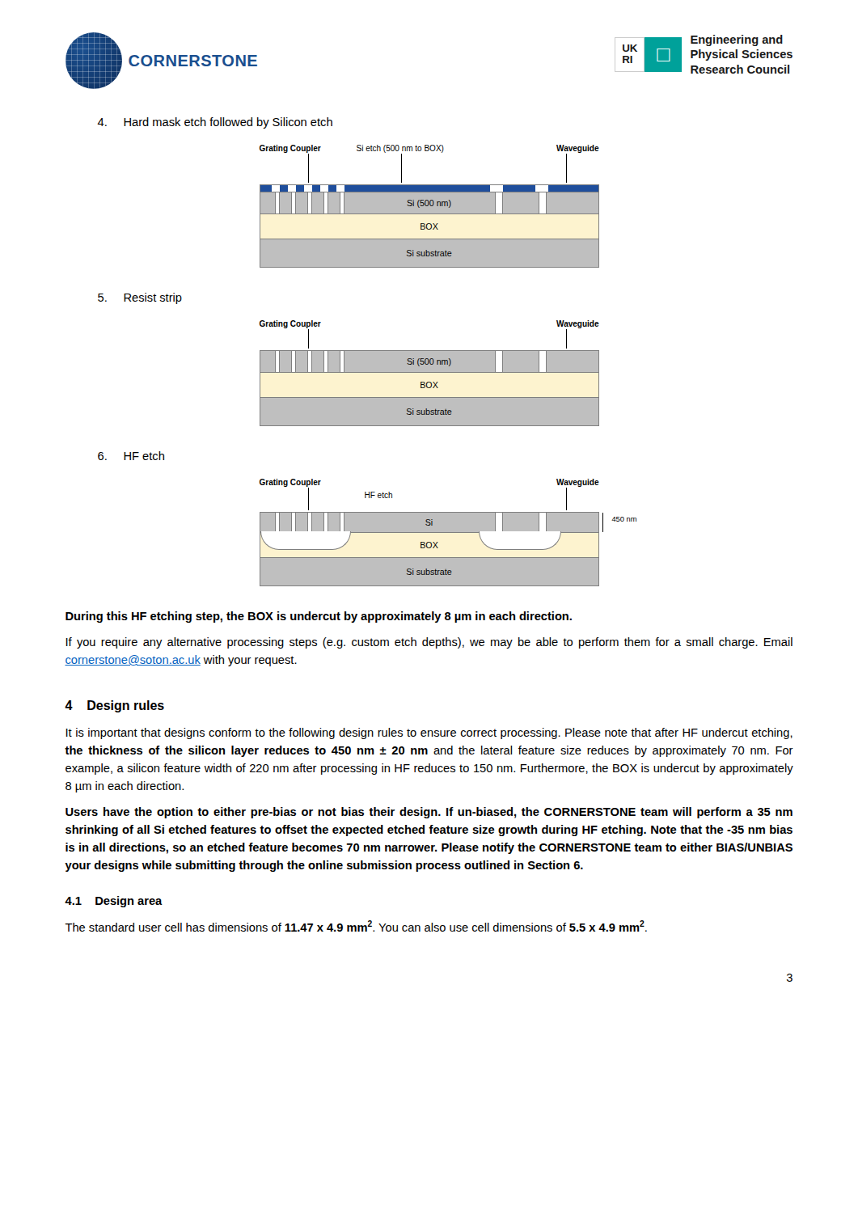CORNERSTONE
UK
RI
□
Engineering and
Physical Sciences
Research Council
Hard mask etch followed by Silicon etch
Grating Coupler Si etch (500 nm to BOX) Waveguide
Si (500 nm)
BOX
Si substrate
Resist strip
Grating Coupler Waveguide
Si (500 nm)
BOX
Si substrate
HF etch
Grating Coupler HF etch Waveguide
Si 450 nm
BOX
Si substrate
During this HF etching step, the BOX is undercut by approximately 8 µm in each direction.
If you require any alternative processing steps (e.g. custom etch depths), we may be able to perform them for a small charge. Email cornerstone@soton.ac.uk with your request.
4 Design rules
It is important that designs conform to the following design rules to ensure correct processing. Please note that after HF undercut etching, the thickness of the silicon layer reduces to 450 nm ± 20 nm and the lateral feature size reduces by approximately 70 nm. For example, a silicon feature width of 220 nm after processing in HF reduces to 150 nm. Furthermore, the BOX is undercut by approximately 8 µm in each direction.
Users have the option to either pre-bias or not bias their design. If un-biased, the CORNERSTONE team will perform a 35 nm shrinking of all Si etched features to offset the expected etched feature size growth during HF etching. Note that the -35 nm bias is in all directions, so an etched feature becomes 70 nm narrower. Please notify the CORNERSTONE team to either BIAS/UNBIAS your designs while submitting through the online submission process outlined in Section 6.
4.1 Design area
The standard user cell has dimensions of 11.47 x 4.9 mm2. You can also use cell dimensions of 5.5 x 4.9 mm2.
3